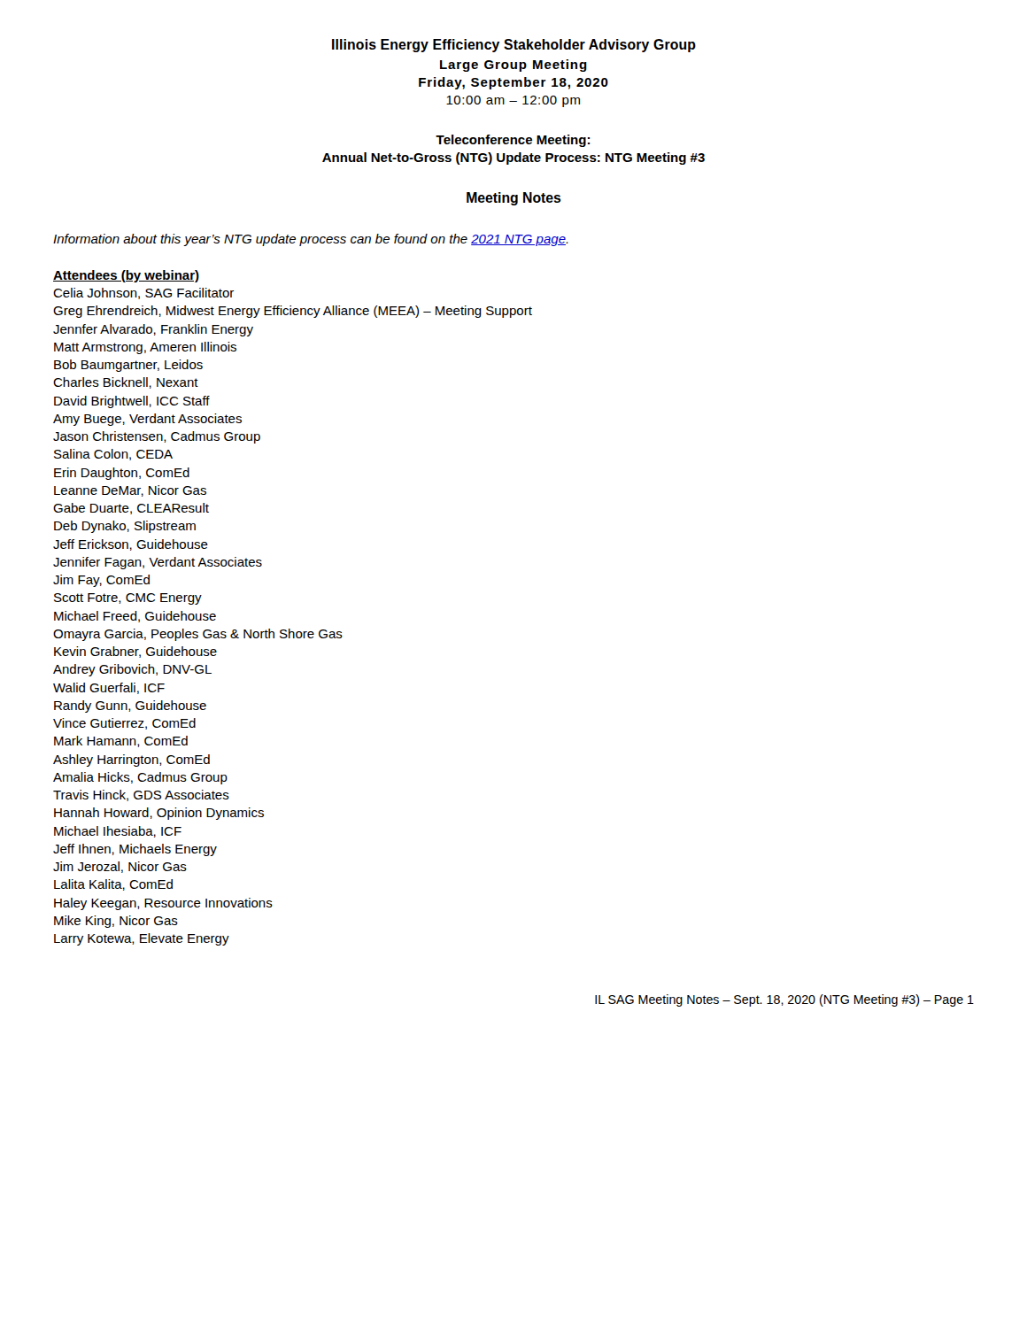Illinois Energy Efficiency Stakeholder Advisory Group
Large Group Meeting
Friday, September 18, 2020
10:00 am – 12:00 pm
Teleconference Meeting: Annual Net-to-Gross (NTG) Update Process: NTG Meeting #3
Meeting Notes
Information about this year’s NTG update process can be found on the 2021 NTG page.
Attendees (by webinar)
Celia Johnson, SAG Facilitator
Greg Ehrendreich, Midwest Energy Efficiency Alliance (MEEA) – Meeting Support
Jennfer Alvarado, Franklin Energy
Matt Armstrong, Ameren Illinois
Bob Baumgartner, Leidos
Charles Bicknell, Nexant
David Brightwell, ICC Staff
Amy Buege, Verdant Associates
Jason Christensen, Cadmus Group
Salina Colon, CEDA
Erin Daughton, ComEd
Leanne DeMar, Nicor Gas
Gabe Duarte, CLEAResult
Deb Dynako, Slipstream
Jeff Erickson, Guidehouse
Jennifer Fagan, Verdant Associates
Jim Fay, ComEd
Scott Fotre, CMC Energy
Michael Freed, Guidehouse
Omayra Garcia, Peoples Gas & North Shore Gas
Kevin Grabner, Guidehouse
Andrey Gribovich, DNV-GL
Walid Guerfali, ICF
Randy Gunn, Guidehouse
Vince Gutierrez, ComEd
Mark Hamann, ComEd
Ashley Harrington, ComEd
Amalia Hicks, Cadmus Group
Travis Hinck, GDS Associates
Hannah Howard, Opinion Dynamics
Michael Ihesiaba, ICF
Jeff Ihnen, Michaels Energy
Jim Jerozal, Nicor Gas
Lalita Kalita, ComEd
Haley Keegan, Resource Innovations
Mike King, Nicor Gas
Larry Kotewa, Elevate Energy
IL SAG Meeting Notes – Sept. 18, 2020 (NTG Meeting #3) – Page 1